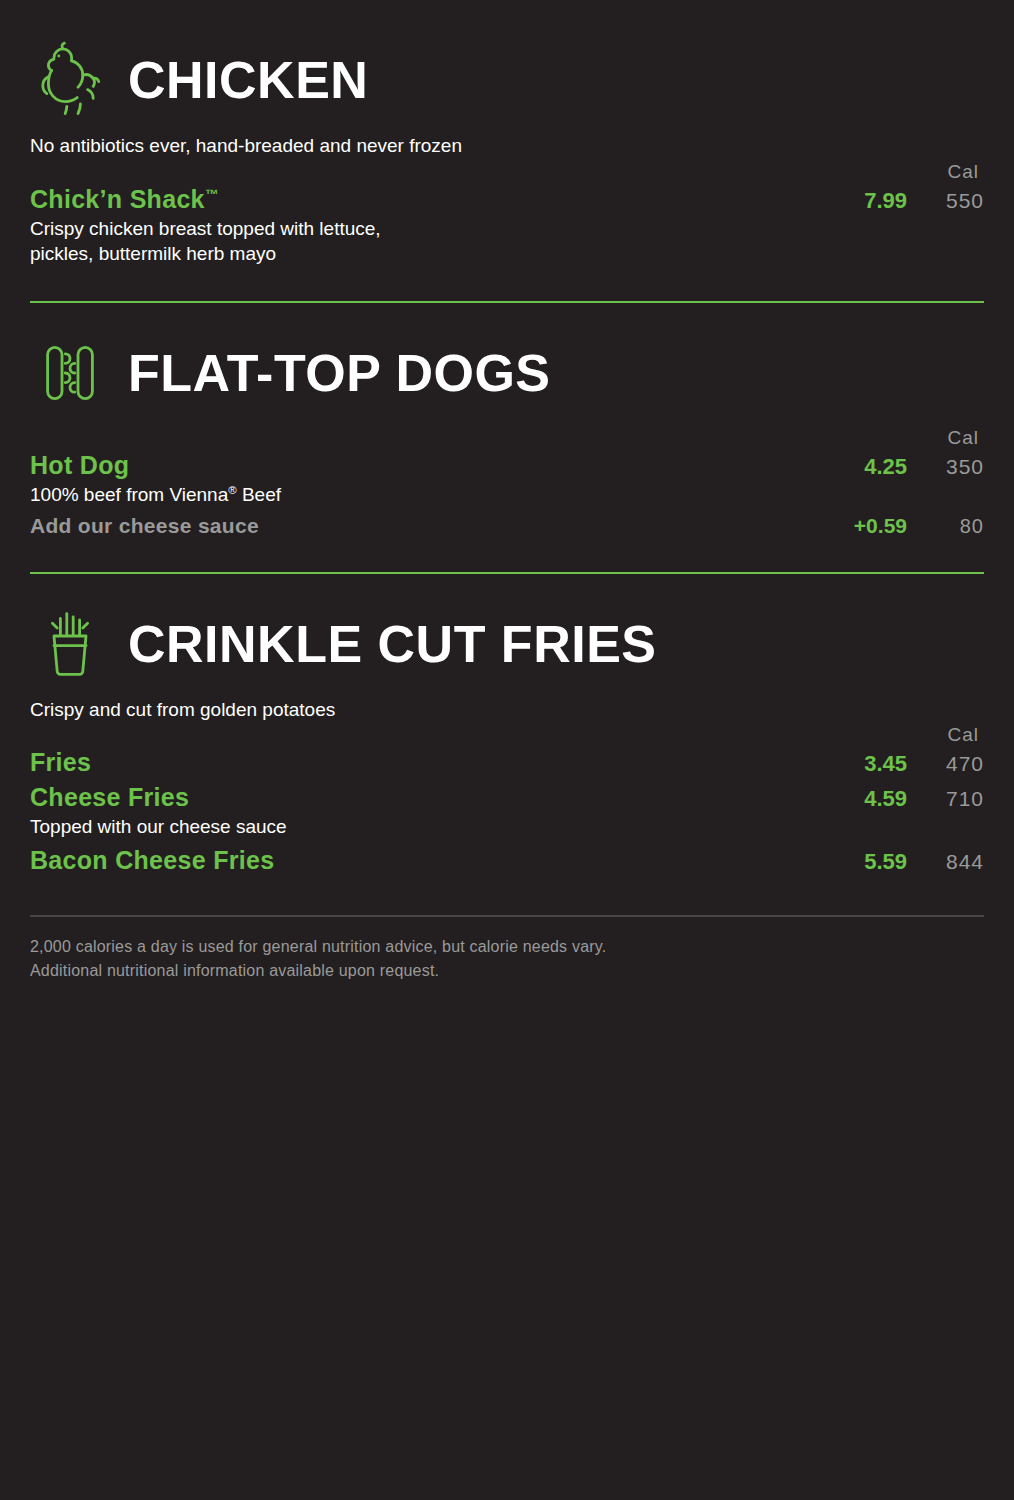Chicken
No antibiotics ever, hand-breaded and never frozen
Cal
Chick’n Shack™ 7.99 550
Crispy chicken breast topped with lettuce,
pickles, buttermilk herb mayo
Flat-Top Dogs
Cal
Hot Dog 4.25 350
100% beef from Vienna® Beef
Add our cheese sauce +0.59 80
Crinkle Cut Fries
Crispy and cut from golden potatoes
Cal
Fries 3.45 470
Cheese Fries 4.59 710
Topped with our cheese sauce
Bacon Cheese Fries 5.59 844
2,000 calories a day is used for general nutrition advice, but calorie needs vary.
Additional nutritional information available upon request.